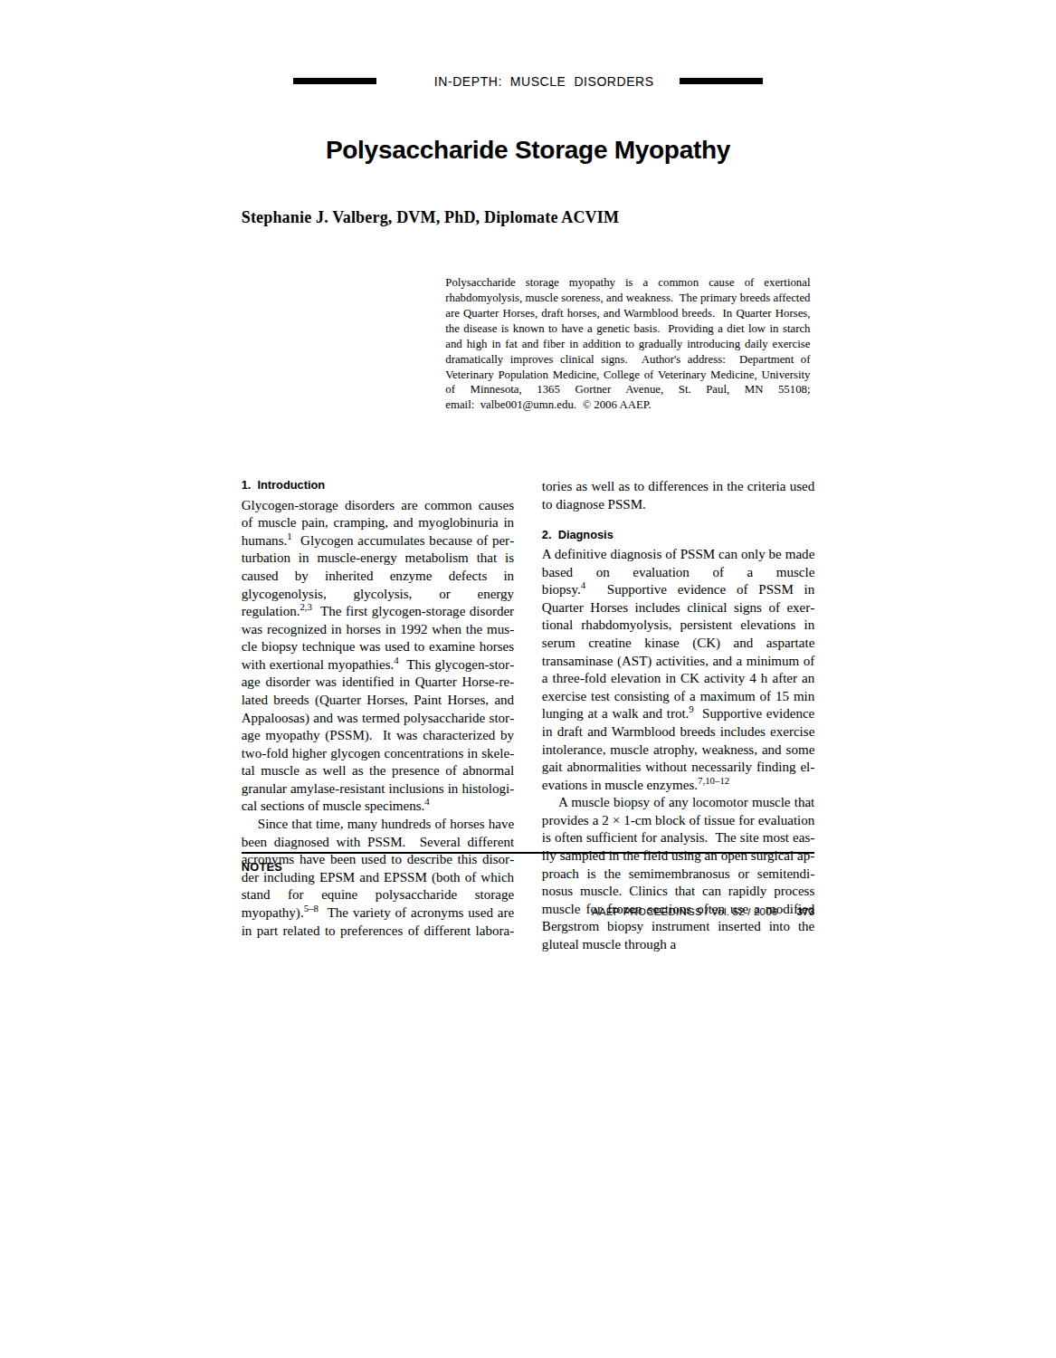IN-DEPTH: MUSCLE DISORDERS
Polysaccharide Storage Myopathy
Stephanie J. Valberg, DVM, PhD, Diplomate ACVIM
Polysaccharide storage myopathy is a common cause of exertional rhabdomyolysis, muscle soreness, and weakness. The primary breeds affected are Quarter Horses, draft horses, and Warmblood breeds. In Quarter Horses, the disease is known to have a genetic basis. Providing a diet low in starch and high in fat and fiber in addition to gradually introducing daily exercise dramatically improves clinical signs. Author's address: Department of Veterinary Population Medicine, College of Veterinary Medicine, University of Minnesota, 1365 Gortner Avenue, St. Paul, MN 55108; email: valbe001@umn.edu. © 2006 AAEP.
1. Introduction
Glycogen-storage disorders are common causes of muscle pain, cramping, and myoglobinuria in humans.1 Glycogen accumulates because of perturbation in muscle-energy metabolism that is caused by inherited enzyme defects in glycogenolysis, glycolysis, or energy regulation.2,3 The first glycogen-storage disorder was recognized in horses in 1992 when the muscle biopsy technique was used to examine horses with exertional myopathies.4 This glycogen-storage disorder was identified in Quarter Horse-related breeds (Quarter Horses, Paint Horses, and Appaloosas) and was termed polysaccharide storage myopathy (PSSM). It was characterized by two-fold higher glycogen concentrations in skeletal muscle as well as the presence of abnormal granular amylase-resistant inclusions in histological sections of muscle specimens.4
Since that time, many hundreds of horses have been diagnosed with PSSM. Several different acronyms have been used to describe this disorder including EPSM and EPSSM (both of which stand for equine polysaccharide storage myopathy).5–8 The variety of acronyms used are in part related to preferences of different laboratories as well as to differences in the criteria used to diagnose PSSM.
2. Diagnosis
A definitive diagnosis of PSSM can only be made based on evaluation of a muscle biopsy.4 Supportive evidence of PSSM in Quarter Horses includes clinical signs of exertional rhabdomyolysis, persistent elevations in serum creatine kinase (CK) and aspartate transaminase (AST) activities, and a minimum of a three-fold elevation in CK activity 4 h after an exercise test consisting of a maximum of 15 min lunging at a walk and trot.9 Supportive evidence in draft and Warmblood breeds includes exercise intolerance, muscle atrophy, weakness, and some gait abnormalities without necessarily finding elevations in muscle enzymes.7,10–12
A muscle biopsy of any locomotor muscle that provides a 2 × 1-cm block of tissue for evaluation is often sufficient for analysis. The site most easily sampled in the field using an open surgical approach is the semimembranosus or semitendinosus muscle. Clinics that can rapidly process muscle for frozen sections often use a modified Bergstrom biopsy instrument inserted into the gluteal muscle through a
NOTES
AAEP PROCEEDINGS / Vol. 52 / 2006373